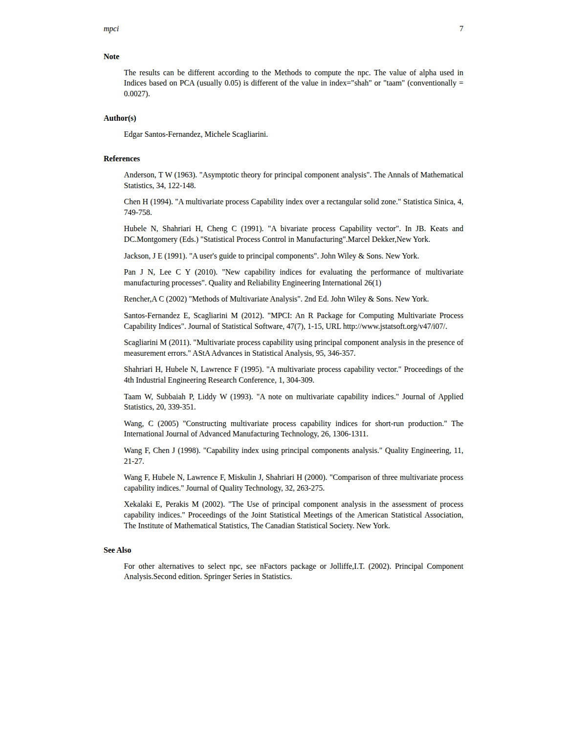mpci 7
Note
The results can be different according to the Methods to compute the npc. The value of alpha used in Indices based on PCA (usually 0.05) is different of the value in index="shah" or "taam" (conventionally = 0.0027).
Author(s)
Edgar Santos-Fernandez, Michele Scagliarini.
References
Anderson, T W (1963). "Asymptotic theory for principal component analysis". The Annals of Mathematical Statistics, 34, 122-148.
Chen H (1994). "A multivariate process Capability index over a rectangular solid zone." Statistica Sinica, 4, 749-758.
Hubele N, Shahriari H, Cheng C (1991). "A bivariate process Capability vector". In JB. Keats and DC.Montgomery (Eds.) "Statistical Process Control in Manufacturing".Marcel Dekker,New York.
Jackson, J E (1991). "A user's guide to principal components". John Wiley & Sons. New York.
Pan J N, Lee C Y (2010). "New capability indices for evaluating the performance of multivariate manufacturing processes". Quality and Reliability Engineering International 26(1)
Rencher,A C (2002) "Methods of Multivariate Analysis". 2nd Ed. John Wiley & Sons. New York.
Santos-Fernandez E, Scagliarini M (2012). "MPCI: An R Package for Computing Multivariate Process Capability Indices". Journal of Statistical Software, 47(7), 1-15, URL http://www.jstatsoft.org/v47/i07/.
Scagliarini M (2011). "Multivariate process capability using principal component analysis in the presence of measurement errors." AStA Advances in Statistical Analysis, 95, 346-357.
Shahriari H, Hubele N, Lawrence F (1995). "A multivariate process capability vector." Proceedings of the 4th Industrial Engineering Research Conference, 1, 304-309.
Taam W, Subbaiah P, Liddy W (1993). "A note on multivariate capability indices." Journal of Applied Statistics, 20, 339-351.
Wang, C (2005) "Constructing multivariate process capability indices for short-run production." The International Journal of Advanced Manufacturing Technology, 26, 1306-1311.
Wang F, Chen J (1998). "Capability index using principal components analysis." Quality Engineering, 11, 21-27.
Wang F, Hubele N, Lawrence F, Miskulin J, Shahriari H (2000). "Comparison of three multivariate process capability indices." Journal of Quality Technology, 32, 263-275.
Xekalaki E, Perakis M (2002). "The Use of principal component analysis in the assessment of process capability indices." Proceedings of the Joint Statistical Meetings of the American Statistical Association, The Institute of Mathematical Statistics, The Canadian Statistical Society. New York.
See Also
For other alternatives to select npc, see nFactors package or Jolliffe,I.T. (2002). Principal Component Analysis.Second edition. Springer Series in Statistics.